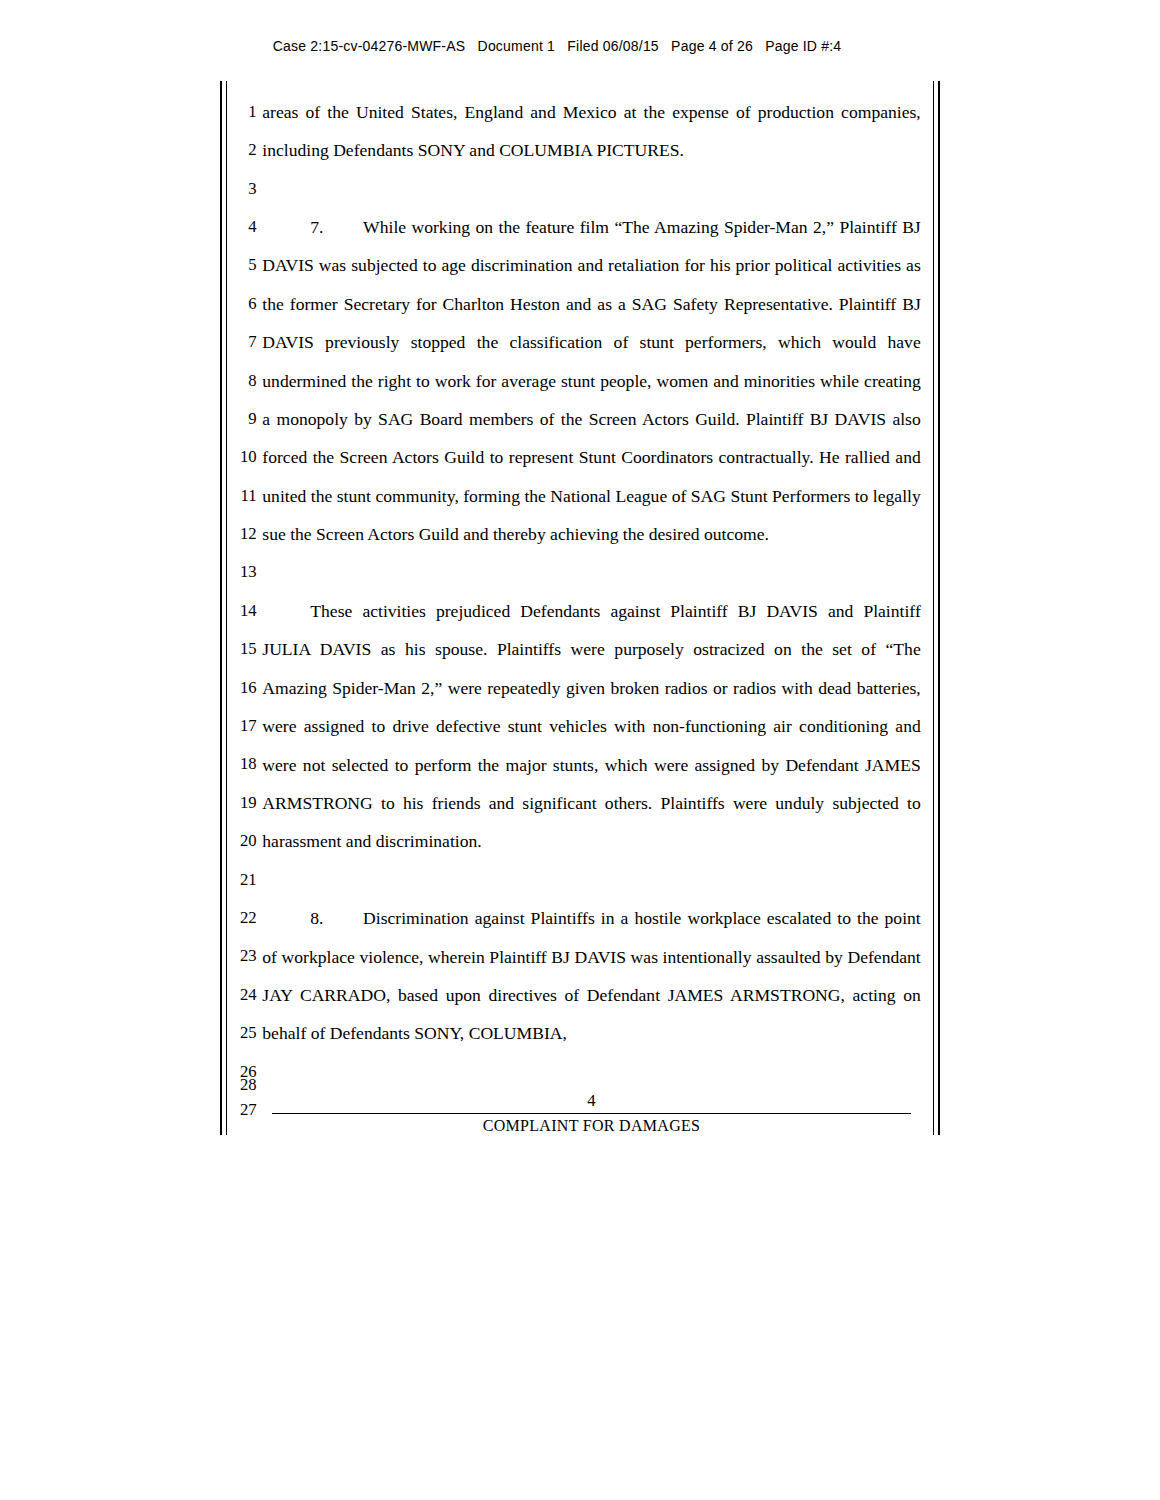Case 2:15-cv-04276-MWF-AS Document 1 Filed 06/08/15 Page 4 of 26 Page ID #:4
1
2
3
4
5
6
7
8
9
10
11
12
13
14
15
16
17
18
19
20
21
22
23
24
25
26
27
areas of the United States, England and Mexico at the expense of production companies, including Defendants SONY and COLUMBIA PICTURES.
7. While working on the feature film “The Amazing Spider-Man 2,” Plaintiff BJ DAVIS was subjected to age discrimination and retaliation for his prior political activities as the former Secretary for Charlton Heston and as a SAG Safety Representative. Plaintiff BJ DAVIS previously stopped the classification of stunt performers, which would have undermined the right to work for average stunt people, women and minorities while creating a monopoly by SAG Board members of the Screen Actors Guild. Plaintiff BJ DAVIS also forced the Screen Actors Guild to represent Stunt Coordinators contractually. He rallied and united the stunt community, forming the National League of SAG Stunt Performers to legally sue the Screen Actors Guild and thereby achieving the desired outcome.
These activities prejudiced Defendants against Plaintiff BJ DAVIS and Plaintiff JULIA DAVIS as his spouse. Plaintiffs were purposely ostracized on the set of “The Amazing Spider-Man 2,” were repeatedly given broken radios or radios with dead batteries, were assigned to drive defective stunt vehicles with non-functioning air conditioning and were not selected to perform the major stunts, which were assigned by Defendant JAMES ARMSTRONG to his friends and significant others. Plaintiffs were unduly subjected to harassment and discrimination.
8. Discrimination against Plaintiffs in a hostile workplace escalated to the point of workplace violence, wherein Plaintiff BJ DAVIS was intentionally assaulted by Defendant JAY CARRADO, based upon directives of Defendant JAMES ARMSTRONG, acting on behalf of Defendants SONY, COLUMBIA,
28
4
COMPLAINT FOR DAMAGES